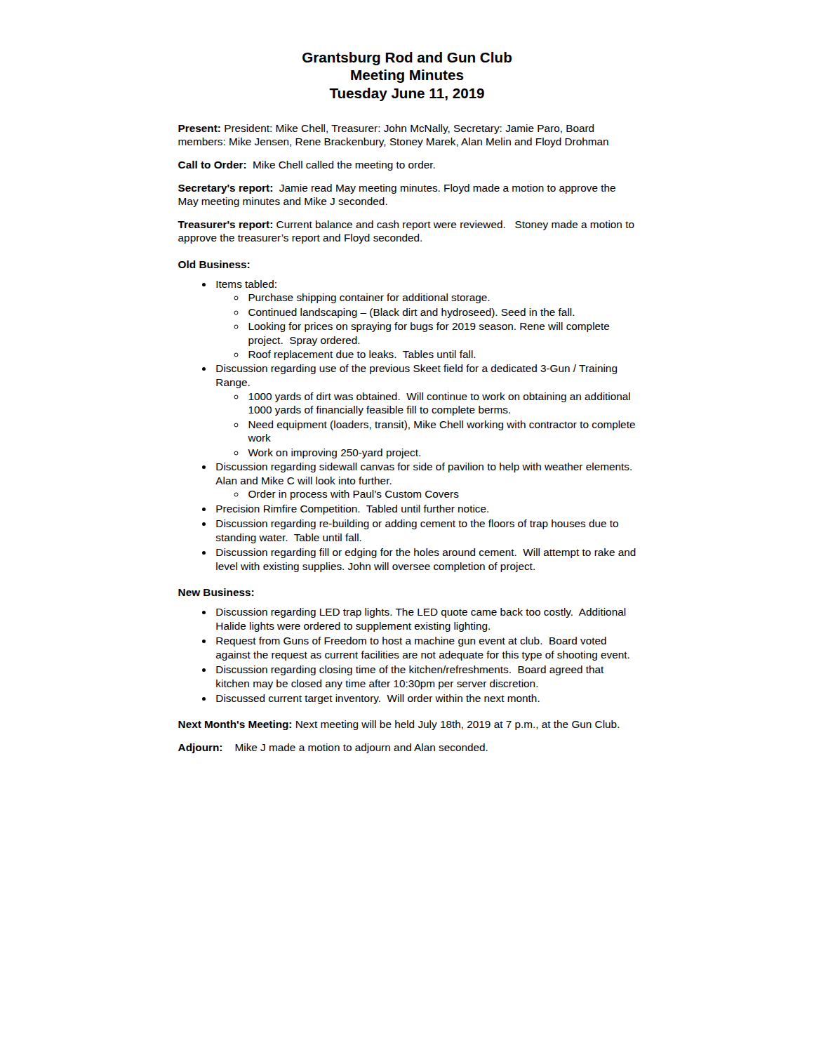Grantsburg Rod and Gun Club
Meeting Minutes
Tuesday June 11, 2019
Present: President: Mike Chell, Treasurer: John McNally, Secretary: Jamie Paro, Board members: Mike Jensen, Rene Brackenbury, Stoney Marek, Alan Melin and Floyd Drohman
Call to Order: Mike Chell called the meeting to order.
Secretary's report: Jamie read May meeting minutes. Floyd made a motion to approve the May meeting minutes and Mike J seconded.
Treasurer's report: Current balance and cash report were reviewed. Stoney made a motion to approve the treasurer’s report and Floyd seconded.
Old Business:
Items tabled:
Purchase shipping container for additional storage.
Continued landscaping – (Black dirt and hydroseed). Seed in the fall.
Looking for prices on spraying for bugs for 2019 season. Rene will complete project. Spray ordered.
Roof replacement due to leaks. Tables until fall.
Discussion regarding use of the previous Skeet field for a dedicated 3-Gun / Training Range.
1000 yards of dirt was obtained. Will continue to work on obtaining an additional 1000 yards of financially feasible fill to complete berms.
Need equipment (loaders, transit), Mike Chell working with contractor to complete work
Work on improving 250-yard project.
Discussion regarding sidewall canvas for side of pavilion to help with weather elements. Alan and Mike C will look into further.
Order in process with Paul’s Custom Covers
Precision Rimfire Competition. Tabled until further notice.
Discussion regarding re-building or adding cement to the floors of trap houses due to standing water. Table until fall.
Discussion regarding fill or edging for the holes around cement. Will attempt to rake and level with existing supplies. John will oversee completion of project.
New Business:
Discussion regarding LED trap lights. The LED quote came back too costly. Additional Halide lights were ordered to supplement existing lighting.
Request from Guns of Freedom to host a machine gun event at club. Board voted against the request as current facilities are not adequate for this type of shooting event.
Discussion regarding closing time of the kitchen/refreshments. Board agreed that kitchen may be closed any time after 10:30pm per server discretion.
Discussed current target inventory. Will order within the next month.
Next Month's Meeting: Next meeting will be held July 18th, 2019 at 7 p.m., at the Gun Club.
Adjourn: Mike J made a motion to adjourn and Alan seconded.